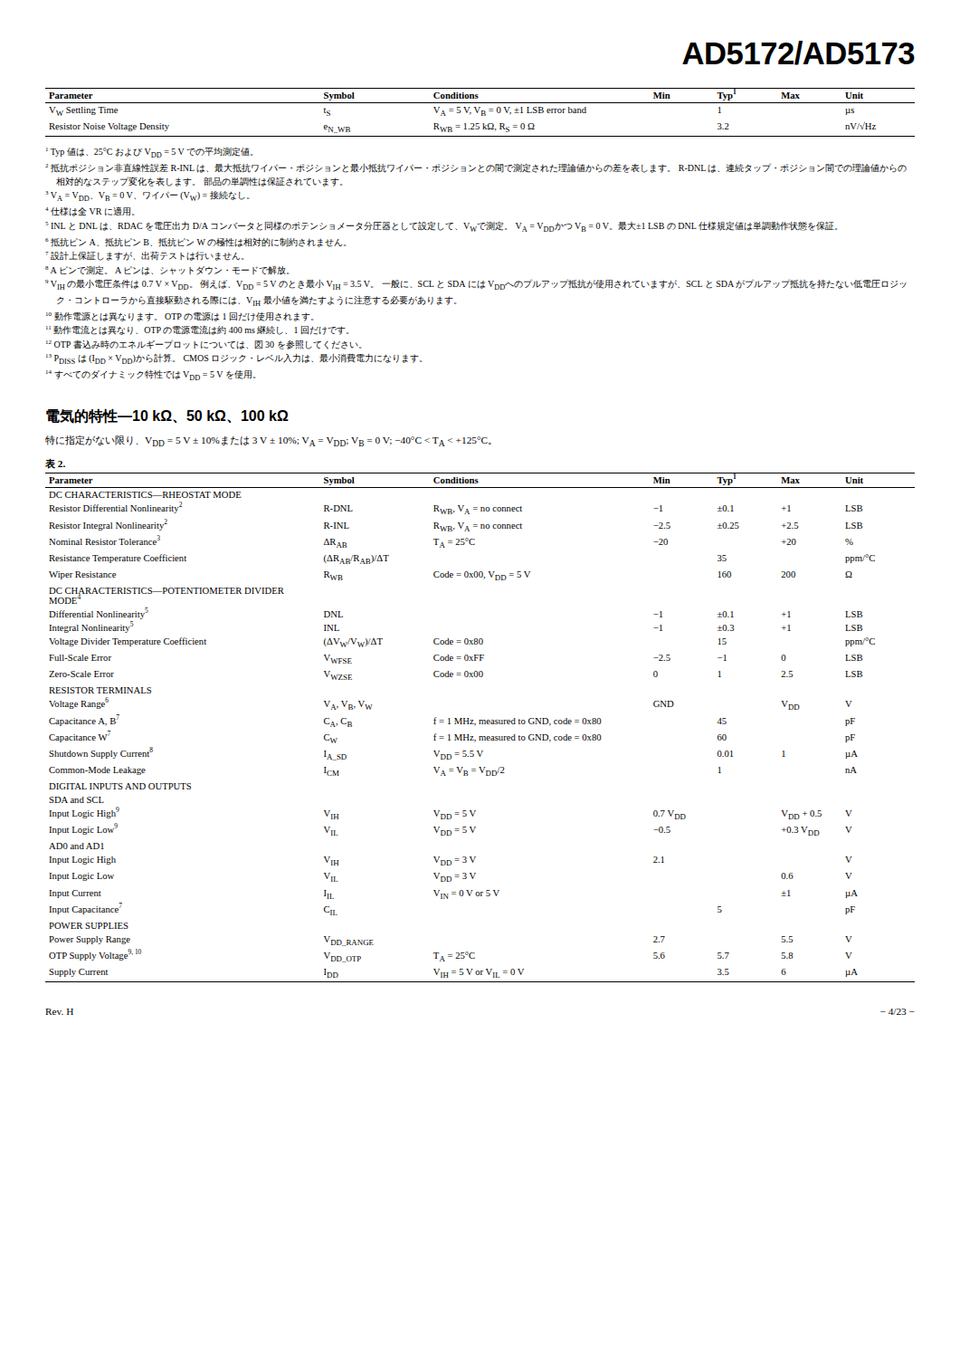AD5172/AD5173
| Parameter | Symbol | Conditions | Min | Typ 1 | Max | Unit |
| --- | --- | --- | --- | --- | --- | --- |
| V W Settling Time | t S | V A = 5 V, V B = 0 V, ±1 LSB error band | | 1 | | µs |
| Resistor Noise Voltage Density | e N_WB | R WB = 1.25 kΩ, R S = 0 Ω | | 3.2 | | nV/√Hz |
1 Typ 値は、25°C および VDD = 5 V での平均測定値。
2 抵抗ポジション非直線性誤差 R-INL は、最大抵抗ワイパー・ポジションと最小抵抗ワイパー・ポジションとの間で測定された理論値からの差を表します。 R-DNL は、連続タップ・ポジション間での理論値からの相対的なステップ変化を表します。 部品の単調性は保証されています。
3 VA = VDD、VB = 0 V、ワイパー (VW) = 接続なし。
4 仕様は全 VR に適用。
5 INL と DNL は、RDAC を電圧出力 D/A コンバータと同様のポテンショメータ分圧器として設定して、VWで測定。 VA = VDDかつ VB = 0 V。最大±1 LSB の DNL 仕様規定値は単調動作状態を保証。
6 抵抗ピン A、抵抗ピン B、抵抗ピン W の極性は相対的に制約されません。
7 設計上保証しますが、出荷テストは行いません。
8 A ピンで測定。 A ピンは、シャットダウン・モードで解放。
9 VIH の最小電圧条件は 0.7 V × VDD。 例えば、VDD = 5 V のとき最小 VIH = 3.5 V。 一般に、SCL と SDA には VDDへのプルアップ抵抗が使用されていますが、SCL と SDA がプルアップ抵抗を持たない低電圧ロジック・コントローラから直接駆動される際には、VIH 最小値を満たすように注意する必要があります。
10 動作電源とは異なります。 OTP の電源は 1 回だけ使用されます。
11 動作電流とは異なり、OTP の電源電流は約 400 ms 継続し、1 回だけです。
12 OTP 書込み時のエネルギープロットについては、図 30 を参照してください。
13 PDISS は (IDD × VDD)から計算。 CMOS ロジック・レベル入力は、最小消費電力になります。
14 すべてのダイナミック特性では VDD = 5 V を使用。
電気的特性—10 kΩ、50 kΩ、100 kΩ
特に指定がない限り、VDD = 5 V ± 10%または 3 V ± 10%; VA = VDD; VB = 0 V; −40°C < TA < +125°C。
表 2.
| Parameter | Symbol | Conditions | Min | Typ 1 | Max | Unit |
| --- | --- | --- | --- | --- | --- | --- |
| DC CHARACTERISTICS—RHEOSTAT MODE | | | | | | |
| Resistor Differential Nonlinearity 2 | R-DNL | R WB , V A = no connect | −1 | ±0.1 | +1 | LSB |
| Resistor Integral Nonlinearity 2 | R-INL | R WB , V A = no connect | −2.5 | ±0.25 | +2.5 | LSB |
| Nominal Resistor Tolerance 3 | ΔR AB | T A = 25°C | −20 | | +20 | % |
| Resistance Temperature Coefficient | (ΔR AB /R AB )/ΔT | | | 35 | | ppm/°C |
| Wiper Resistance | R WB | Code = 0x00, V DD = 5 V | | 160 | 200 | Ω |
| DC CHARACTERISTICS—POTENTIOMETER DIVIDER MODE 4 | | | | | | |
| Differential Nonlinearity 5 | DNL | | −1 | ±0.1 | +1 | LSB |
| Integral Nonlinearity 5 | INL | | −1 | ±0.3 | +1 | LSB |
| Voltage Divider Temperature Coefficient | (ΔV W /V W )/ΔT | Code = 0x80 | | 15 | | ppm/°C |
| Full-Scale Error | V WFSE | Code = 0xFF | −2.5 | −1 | 0 | LSB |
| Zero-Scale Error | V WZSE | Code = 0x00 | 0 | 1 | 2.5 | LSB |
| RESISTOR TERMINALS | | | | | | |
| Voltage Range 6 | V A , V B , V W | | GND | | V DD | V |
| Capacitance A, B 7 | C A , C B | f = 1 MHz, measured to GND, code = 0x80 | | 45 | | pF |
| Capacitance W 7 | C W | f = 1 MHz, measured to GND, code = 0x80 | | 60 | | pF |
| Shutdown Supply Current 8 | I A_SD | V DD = 5.5 V | | 0.01 | 1 | µA |
| Common-Mode Leakage | I CM | V A = V B = V DD /2 | | 1 | | nA |
| DIGITAL INPUTS AND OUTPUTS | | | | | | |
| SDA and SCL | | | | | | |
| Input Logic High 9 | V IH | V DD = 5 V | 0.7 V DD | | V DD + 0.5 | V |
| Input Logic Low 9 | V IL | V DD = 5 V | −0.5 | | +0.3 V DD | V |
| AD0 and AD1 | | | | | | |
| Input Logic High | V IH | V DD = 3 V | 2.1 | | | V |
| Input Logic Low | V IL | V DD = 3 V | | | 0.6 | V |
| Input Current | I IL | V IN = 0 V or 5 V | | | ±1 | µA |
| Input Capacitance 7 | C IL | | | 5 | | pF |
| POWER SUPPLIES | | | | | | |
| Power Supply Range | V DD_RANGE | | 2.7 | | 5.5 | V |
| OTP Supply Voltage 9, 10 | V DD_OTP | T A = 25°C | 5.6 | 5.7 | 5.8 | V |
| Supply Current | I DD | V IH = 5 V or V IL = 0 V | | 3.5 | 6 | µA |
Rev. H
− 4/23 −